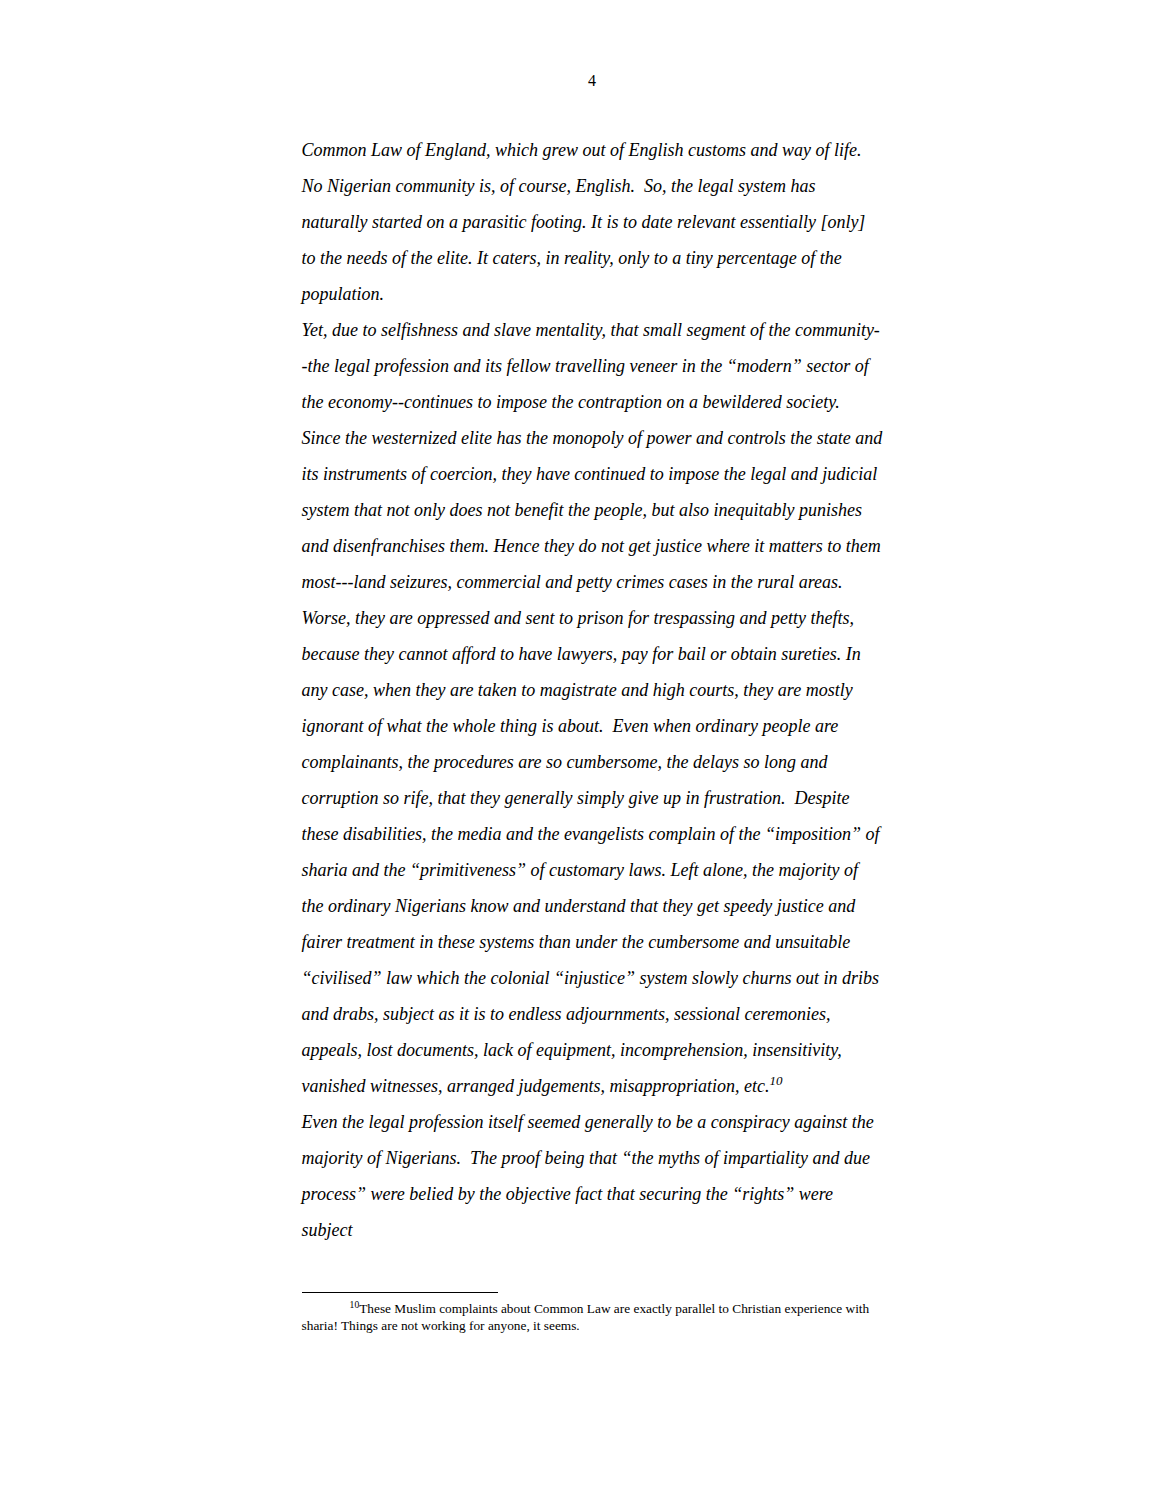4
Common Law of England, which grew out of English customs and way of life. No Nigerian community is, of course, English. So, the legal system has naturally started on a parasitic footing. It is to date relevant essentially [only] to the needs of the elite. It caters, in reality, only to a tiny percentage of the population.
Yet, due to selfishness and slave mentality, that small segment of the community--the legal profession and its fellow travelling veneer in the “modern” sector of the economy--continues to impose the contraption on a bewildered society. Since the westernized elite has the monopoly of power and controls the state and its instruments of coercion, they have continued to impose the legal and judicial system that not only does not benefit the people, but also inequitably punishes and disenfranchises them. Hence they do not get justice where it matters to them most---land seizures, commercial and petty crimes cases in the rural areas. Worse, they are oppressed and sent to prison for trespassing and petty thefts, because they cannot afford to have lawyers, pay for bail or obtain sureties. In any case, when they are taken to magistrate and high courts, they are mostly ignorant of what the whole thing is about. Even when ordinary people are complainants, the procedures are so cumbersome, the delays so long and corruption so rife, that they generally simply give up in frustration. Despite these disabilities, the media and the evangelists complain of the “imposition” of sharia and the “primitiveness” of customary laws. Left alone, the majority of the ordinary Nigerians know and understand that they get speedy justice and fairer treatment in these systems than under the cumbersome and unsuitable “civilised” law which the colonial “injustice” system slowly churns out in dribs and drabs, subject as it is to endless adjournments, sessional ceremonies, appeals, lost documents, lack of equipment, incomprehension, insensitivity, vanished witnesses, arranged judgements, misappropriation, etc.10
Even the legal profession itself seemed generally to be a conspiracy against the majority of Nigerians. The proof being that “the myths of impartiality and due process” were belied by the objective fact that securing the “rights” were subject
10These Muslim complaints about Common Law are exactly parallel to Christian experience with sharia! Things are not working for anyone, it seems.